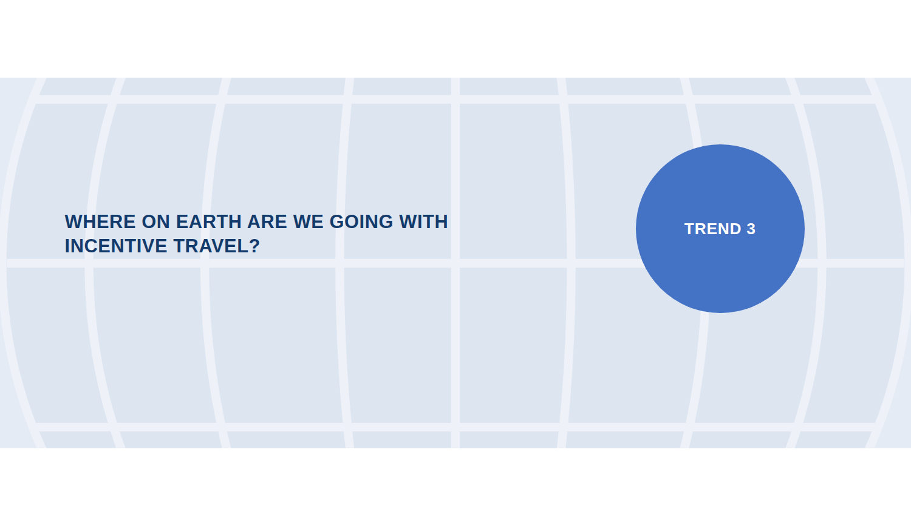Where on earth are we going with incentive travel?
Trend 3